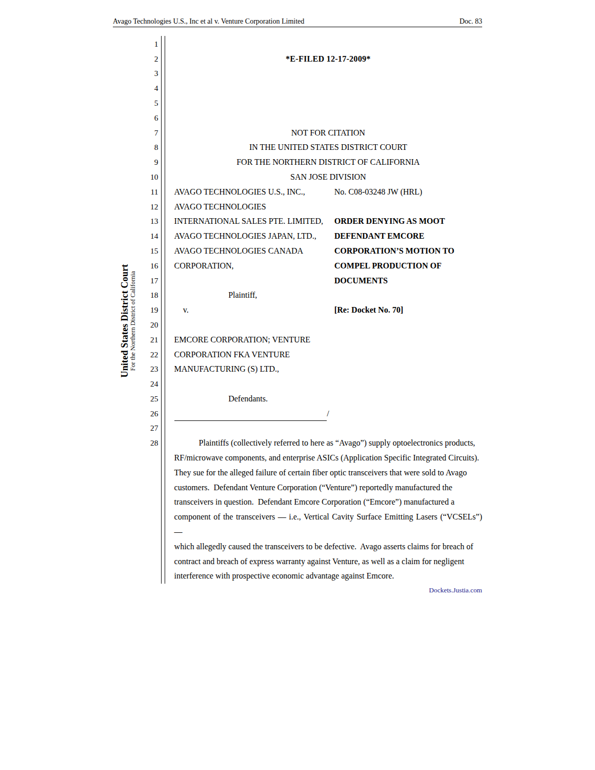Avago Technologies U.S., Inc et al v. Venture Corporation Limited
Doc. 83
United States District Court
For the Northern District of California
1
2
3
4
5
6
7
8
9
10
11
12
13
14
15
16
17
18
19
20
21
22
23
24
25
26
27
28
*E-FILED 12-17-2009*
NOT FOR CITATION
IN THE UNITED STATES DISTRICT COURT
FOR THE NORTHERN DISTRICT OF CALIFORNIA
SAN JOSE DIVISION
| AVAGO TECHNOLOGIES U.S., INC., AVAGO TECHNOLOGIES INTERNATIONAL SALES PTE. LIMITED, AVAGO TECHNOLOGIES JAPAN, LTD., AVAGO TECHNOLOGIES CANADA CORPORATION, Plaintiff, v. EMCORE CORPORATION; VENTURE CORPORATION fka VENTURE MANUFACTURING (S) LTD., Defendants. / | No. C08-03248 JW (HRL) ORDER DENYING AS MOOT DEFENDANT EMCORE CORPORATION’S MOTION TO COMPEL PRODUCTION OF DOCUMENTS [Re: Docket No. 70] |
Plaintiffs (collectively referred to here as “Avago”) supply optoelectronics products,
RF/microwave components, and enterprise ASICs (Application Specific Integrated Circuits).
They sue for the alleged failure of certain fiber optic transceivers that were sold to Avago
customers. Defendant Venture Corporation (“Venture”) reportedly manufactured the
transceivers in question. Defendant Emcore Corporation (“Emcore”) manufactured a
component of the transceivers — i.e., Vertical Cavity Surface Emitting Lasers (“VCSELs”) —
which allegedly caused the transceivers to be defective. Avago asserts claims for breach of
contract and breach of express warranty against Venture, as well as a claim for negligent
interference with prospective economic advantage against Emcore.
Dockets.Justia.com